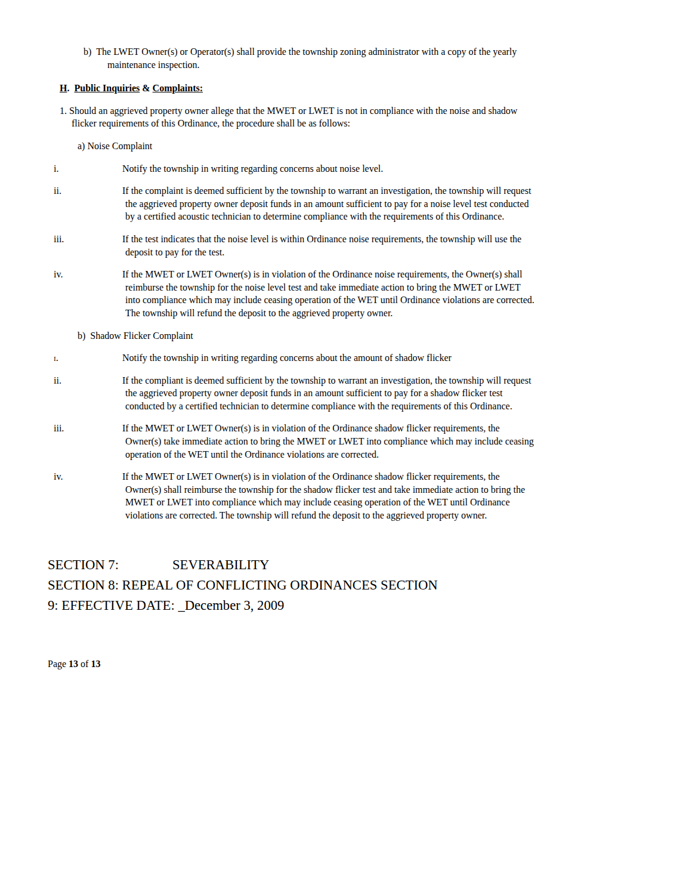b) The LWET Owner(s) or Operator(s) shall provide the township zoning administrator with a copy of the yearly maintenance inspection.
H. Public Inquiries & Complaints:
1. Should an aggrieved property owner allege that the MWET or LWET is not in compliance with the noise and shadow flicker requirements of this Ordinance, the procedure shall be as follows:
a) Noise Complaint
i. Notify the township in writing regarding concerns about noise level.
ii. If the complaint is deemed sufficient by the township to warrant an investigation, the township will request the aggrieved property owner deposit funds in an amount sufficient to pay for a noise level test conducted by a certified acoustic technician to determine compliance with the requirements of this Ordinance.
iii. If the test indicates that the noise level is within Ordinance noise requirements, the township will use the deposit to pay for the test.
iv. If the MWET or LWET Owner(s) is in violation of the Ordinance noise requirements, the Owner(s) shall reimburse the township for the noise level test and take immediate action to bring the MWET or LWET into compliance which may include ceasing operation of the WET until Ordinance violations are corrected. The township will refund the deposit to the aggrieved property owner.
b) Shadow Flicker Complaint
i. Notify the township in writing regarding concerns about the amount of shadow flicker
ii. If the compliant is deemed sufficient by the township to warrant an investigation, the township will request the aggrieved property owner deposit funds in an amount sufficient to pay for a shadow flicker test conducted by a certified technician to determine compliance with the requirements of this Ordinance.
iii. If the MWET or LWET Owner(s) is in violation of the Ordinance shadow flicker requirements, the Owner(s) take immediate action to bring the MWET or LWET into compliance which may include ceasing operation of the WET until the Ordinance violations are corrected.
iv. If the MWET or LWET Owner(s) is in violation of the Ordinance shadow flicker requirements, the Owner(s) shall reimburse the township for the shadow flicker test and take immediate action to bring the MWET or LWET into compliance which may include ceasing operation of the WET until Ordinance violations are corrected. The township will refund the deposit to the aggrieved property owner.
SECTION 7: SEVERABILITY
SECTION 8: REPEAL OF CONFLICTING ORDINANCES SECTION
9: EFFECTIVE DATE: _December 3, 2009
Page 13 of 13